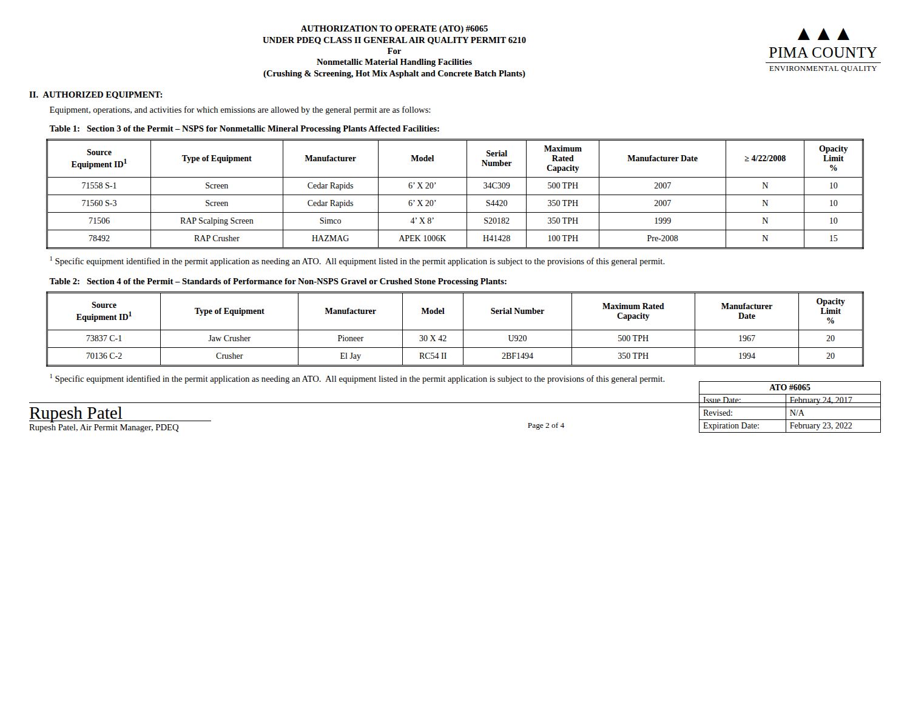AUTHORIZATION TO OPERATE (ATO) #6065
UNDER PDEQ CLASS II GENERAL AIR QUALITY PERMIT 6210
For
Nonmetallic Material Handling Facilities
(Crushing & Screening, Hot Mix Asphalt and Concrete Batch Plants)
▲▲▲
PIMA COUNTY ENVIRONMENTAL QUALITY
II. AUTHORIZED EQUIPMENT:
Equipment, operations, and activities for which emissions are allowed by the general permit are as follows:
Table 1: Section 3 of the Permit – NSPS for Nonmetallic Mineral Processing Plants Affected Facilities:
| Source Equipment ID 1 | Type of Equipment | Manufacturer | Model | Serial Number | Maximum Rated Capacity | Manufacturer Date | ≥ 4/22/2008 | Opacity Limit % |
| --- | --- | --- | --- | --- | --- | --- | --- | --- |
| 71558 S-1 | Screen | Cedar Rapids | 6’ X 20’ | 34C309 | 500 TPH | 2007 | N | 10 |
| 71560 S-3 | Screen | Cedar Rapids | 6’ X 20’ | S4420 | 350 TPH | 2007 | N | 10 |
| 71506 | RAP Scalping Screen | Simco | 4’ X 8’ | S20182 | 350 TPH | 1999 | N | 10 |
| 78492 | RAP Crusher | HAZMAG | APEK 1006K | H41428 | 100 TPH | Pre-2008 | N | 15 |
1 Specific equipment identified in the permit application as needing an ATO. All equipment listed in the permit application is subject to the provisions of this general permit.
Table 2: Section 4 of the Permit – Standards of Performance for Non-NSPS Gravel or Crushed Stone Processing Plants:
| Source Equipment ID 1 | Type of Equipment | Manufacturer | Model | Serial Number | Maximum Rated Capacity | Manufacturer Date | Opacity Limit % |
| --- | --- | --- | --- | --- | --- | --- | --- |
| 73837 C-1 | Jaw Crusher | Pioneer | 30 X 42 | U920 | 500 TPH | 1967 | 20 |
| 70136 C-2 | Crusher | El Jay | RC54 II | 2BF1494 | 350 TPH | 1994 | 20 |
1 Specific equipment identified in the permit application as needing an ATO. All equipment listed in the permit application is subject to the provisions of this general permit.
Rupesh Patel
Rupesh Patel, Air Permit Manager, PDEQ
Page 2 of 4
| ATO #6065 |
| --- |
| Issue Date: | February 24, 2017 |
| Revised: | N/A |
| Expiration Date: | February 23, 2022 |